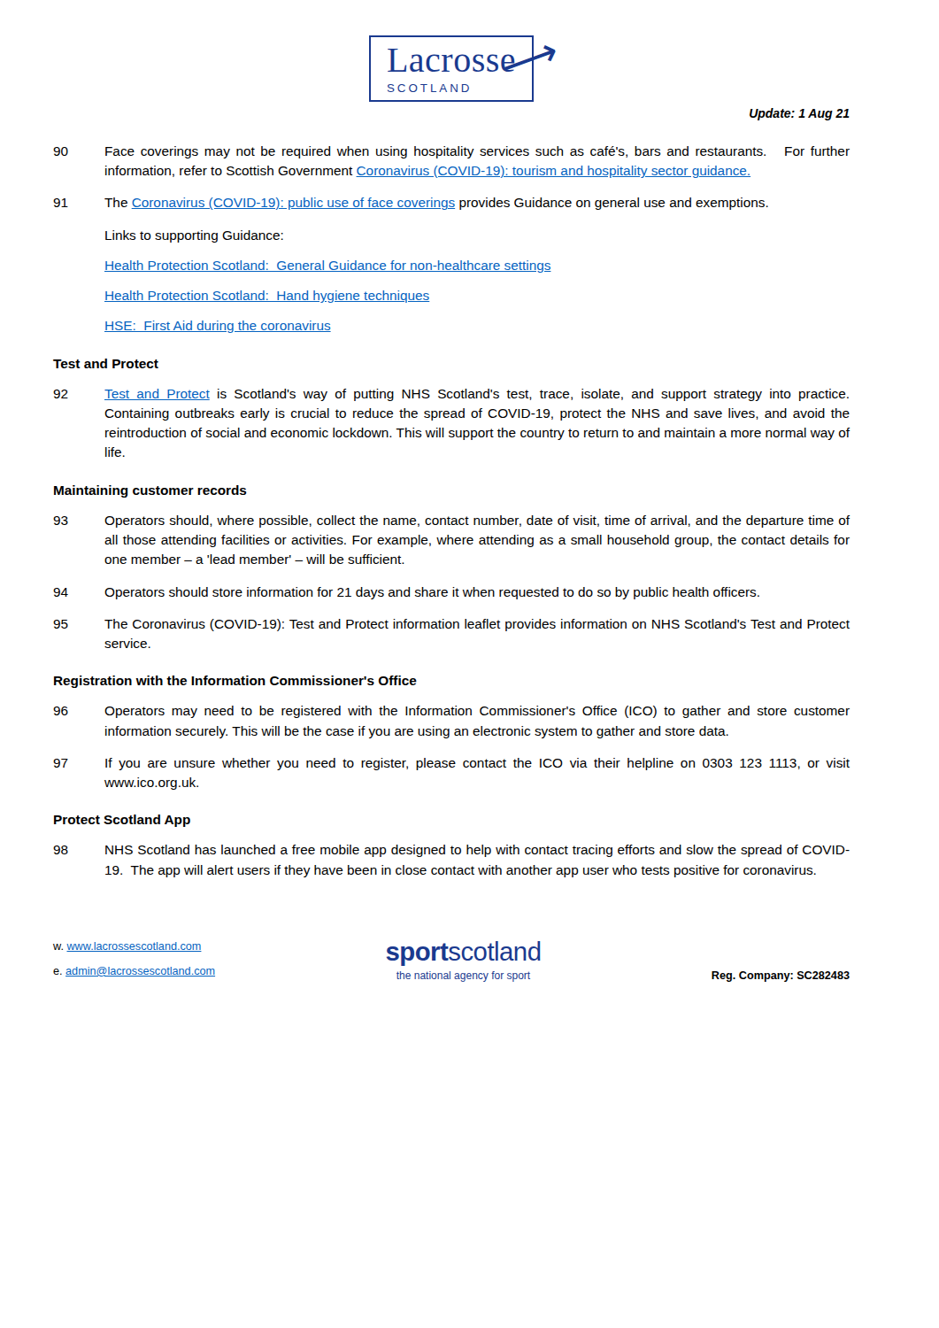Lacrosse
SCOTLAND
⟶
Update: 1 Aug 21
90
Face coverings may not be required when using hospitality services such as café's, bars and restaurants. For further information, refer to Scottish Government Coronavirus (COVID-19): tourism and hospitality sector guidance.
91
The Coronavirus (COVID-19): public use of face coverings provides Guidance on general use and exemptions.
Links to supporting Guidance:
Health Protection Scotland: General Guidance for non-healthcare settings
Health Protection Scotland: Hand hygiene techniques
HSE: First Aid during the coronavirus
Test and Protect
92
Test and Protect is Scotland's way of putting NHS Scotland's test, trace, isolate, and support strategy into practice. Containing outbreaks early is crucial to reduce the spread of COVID-19, protect the NHS and save lives, and avoid the reintroduction of social and economic lockdown. This will support the country to return to and maintain a more normal way of life.
Maintaining customer records
93
Operators should, where possible, collect the name, contact number, date of visit, time of arrival, and the departure time of all those attending facilities or activities. For example, where attending as a small household group, the contact details for one member – a 'lead member' – will be sufficient.
94
Operators should store information for 21 days and share it when requested to do so by public health officers.
95
The Coronavirus (COVID-19): Test and Protect information leaflet provides information on NHS Scotland's Test and Protect service.
Registration with the Information Commissioner's Office
96
Operators may need to be registered with the Information Commissioner's Office (ICO) to gather and store customer information securely. This will be the case if you are using an electronic system to gather and store data.
97
If you are unsure whether you need to register, please contact the ICO via their helpline on 0303 123 1113, or visit www.ico.org.uk.
Protect Scotland App
98
NHS Scotland has launched a free mobile app designed to help with contact tracing efforts and slow the spread of COVID-19. The app will alert users if they have been in close contact with another app user who tests positive for coronavirus.
w. www.lacrossescotland.com
e. admin@lacrossescotland.com
sportscotland
the national agency for sport
Reg. Company: SC282483